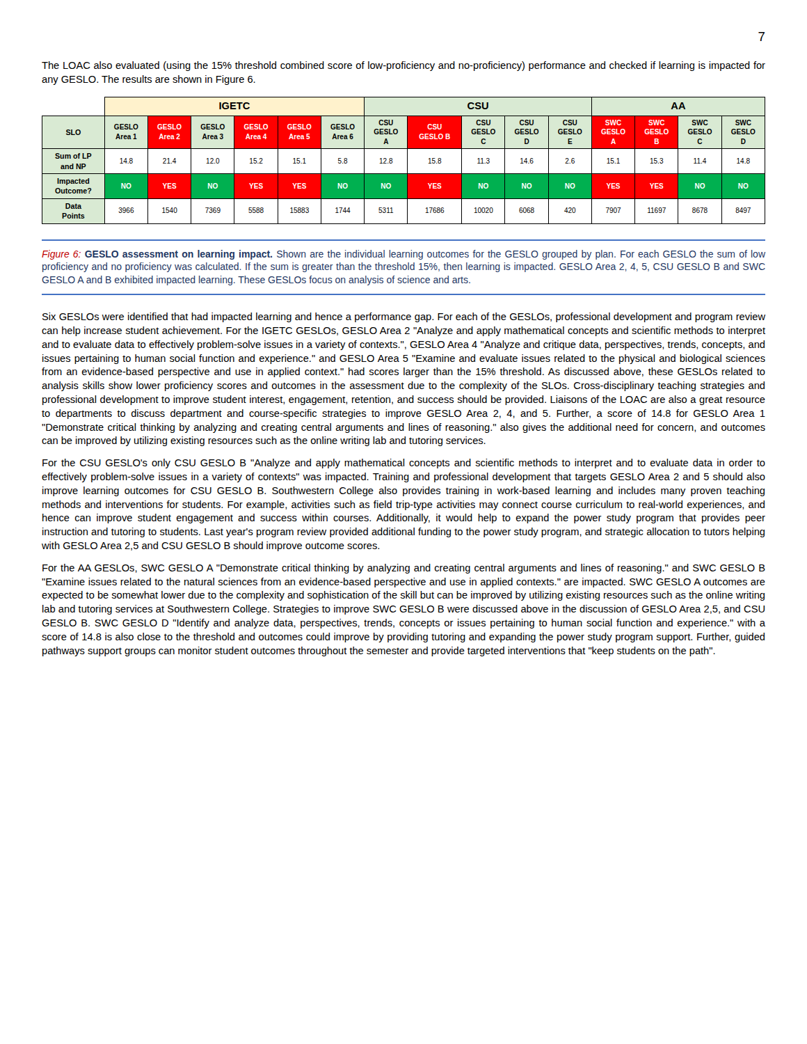7
The LOAC also evaluated (using the 15% threshold combined score of low-proficiency and no-proficiency) performance and checked if learning is impacted for any GESLO. The results are shown in Figure 6.
| | IGETC | CSU | AA |
| SLO | GESLO Area 1 | GESLO Area 2 | GESLO Area 3 | GESLO Area 4 | GESLO Area 5 | GESLO Area 6 | CSU GESLO A | CSU GESLO B | CSU GESLO C | CSU GESLO D | CSU GESLO E | SWC GESLO A | SWC GESLO B | SWC GESLO C | SWC GESLO D |
| Sum of LP and NP | 14.8 | 21.4 | 12.0 | 15.2 | 15.1 | 5.8 | 12.8 | 15.8 | 11.3 | 14.6 | 2.6 | 15.1 | 15.3 | 11.4 | 14.8 |
| Impacted Outcome? | NO | YES | NO | YES | YES | NO | NO | YES | NO | NO | NO | YES | YES | NO | NO |
| Data Points | 3966 | 1540 | 7369 | 5588 | 15883 | 1744 | 5311 | 17686 | 10020 | 6068 | 420 | 7907 | 11697 | 8678 | 8497 |
Figure 6: GESLO assessment on learning impact. Shown are the individual learning outcomes for the GESLO grouped by plan. For each GESLO the sum of low proficiency and no proficiency was calculated. If the sum is greater than the threshold 15%, then learning is impacted. GESLO Area 2, 4, 5, CSU GESLO B and SWC GESLO A and B exhibited impacted learning. These GESLOs focus on analysis of science and arts.
Six GESLOs were identified that had impacted learning and hence a performance gap. For each of the GESLOs, professional development and program review can help increase student achievement. For the IGETC GESLOs, GESLO Area 2 "Analyze and apply mathematical concepts and scientific methods to interpret and to evaluate data to effectively problem-solve issues in a variety of contexts.", GESLO Area 4 "Analyze and critique data, perspectives, trends, concepts, and issues pertaining to human social function and experience." and GESLO Area 5 "Examine and evaluate issues related to the physical and biological sciences from an evidence-based perspective and use in applied context." had scores larger than the 15% threshold. As discussed above, these GESLOs related to analysis skills show lower proficiency scores and outcomes in the assessment due to the complexity of the SLOs. Cross-disciplinary teaching strategies and professional development to improve student interest, engagement, retention, and success should be provided. Liaisons of the LOAC are also a great resource to departments to discuss department and course-specific strategies to improve GESLO Area 2, 4, and 5. Further, a score of 14.8 for GESLO Area 1 "Demonstrate critical thinking by analyzing and creating central arguments and lines of reasoning." also gives the additional need for concern, and outcomes can be improved by utilizing existing resources such as the online writing lab and tutoring services.
For the CSU GESLO's only CSU GESLO B "Analyze and apply mathematical concepts and scientific methods to interpret and to evaluate data in order to effectively problem-solve issues in a variety of contexts" was impacted. Training and professional development that targets GESLO Area 2 and 5 should also improve learning outcomes for CSU GESLO B. Southwestern College also provides training in work-based learning and includes many proven teaching methods and interventions for students. For example, activities such as field trip-type activities may connect course curriculum to real-world experiences, and hence can improve student engagement and success within courses. Additionally, it would help to expand the power study program that provides peer instruction and tutoring to students. Last year's program review provided additional funding to the power study program, and strategic allocation to tutors helping with GESLO Area 2,5 and CSU GESLO B should improve outcome scores.
For the AA GESLOs, SWC GESLO A "Demonstrate critical thinking by analyzing and creating central arguments and lines of reasoning." and SWC GESLO B "Examine issues related to the natural sciences from an evidence-based perspective and use in applied contexts." are impacted. SWC GESLO A outcomes are expected to be somewhat lower due to the complexity and sophistication of the skill but can be improved by utilizing existing resources such as the online writing lab and tutoring services at Southwestern College. Strategies to improve SWC GESLO B were discussed above in the discussion of GESLO Area 2,5, and CSU GESLO B. SWC GESLO D "Identify and analyze data, perspectives, trends, concepts or issues pertaining to human social function and experience." with a score of 14.8 is also close to the threshold and outcomes could improve by providing tutoring and expanding the power study program support. Further, guided pathways support groups can monitor student outcomes throughout the semester and provide targeted interventions that "keep students on the path".